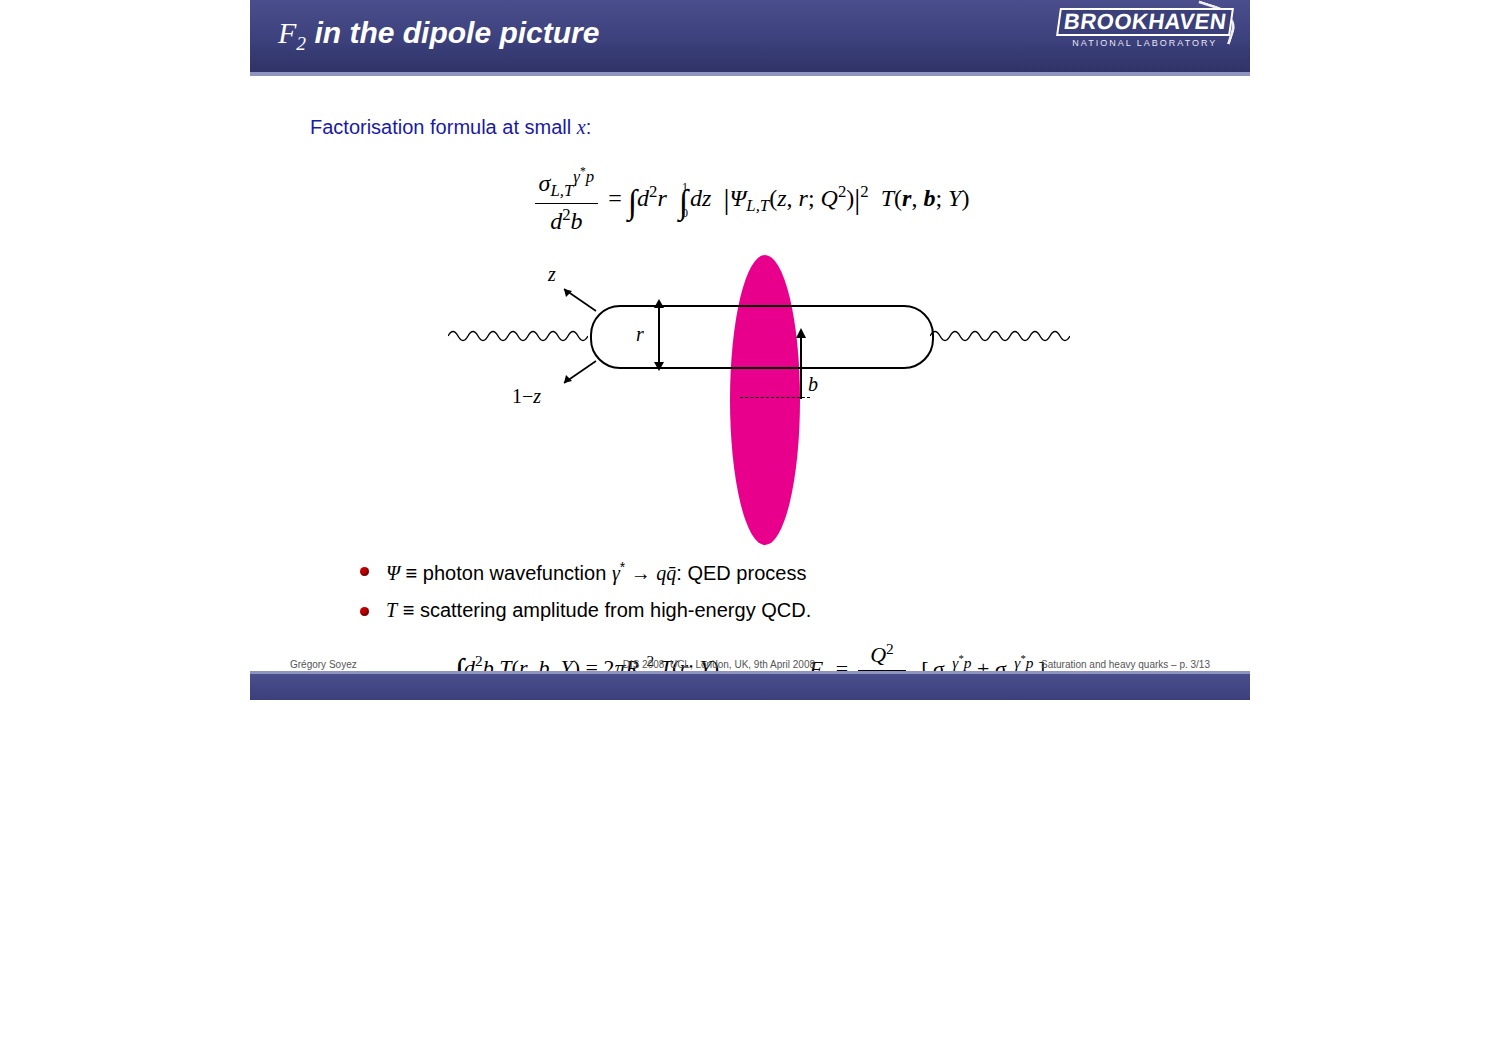F2 in the dipole picture
BROOKHAVEN
NATIONAL LABORATORY
Factorisation formula at small x:
σL,Tγ*p d2b = ∫d2r ∫10 dz |ΨL,T(z, r; Q2)|2 T(r, b; Y)
z
1−z
r
b
Ψ ≡ photon wavefunction γ* → qq̄: QED process
T ≡ scattering amplitude from high-energy QCD.
∫d2b T(r, b, Y) = 2πRp2 T(r; Y)
F2 = Q2 4παe [ σLγ*p + σTγ*p ]
Grégory Soyez DIS 2008, UCL, London, UK, 9th April 2008 Saturation and heavy quarks – p. 3/13